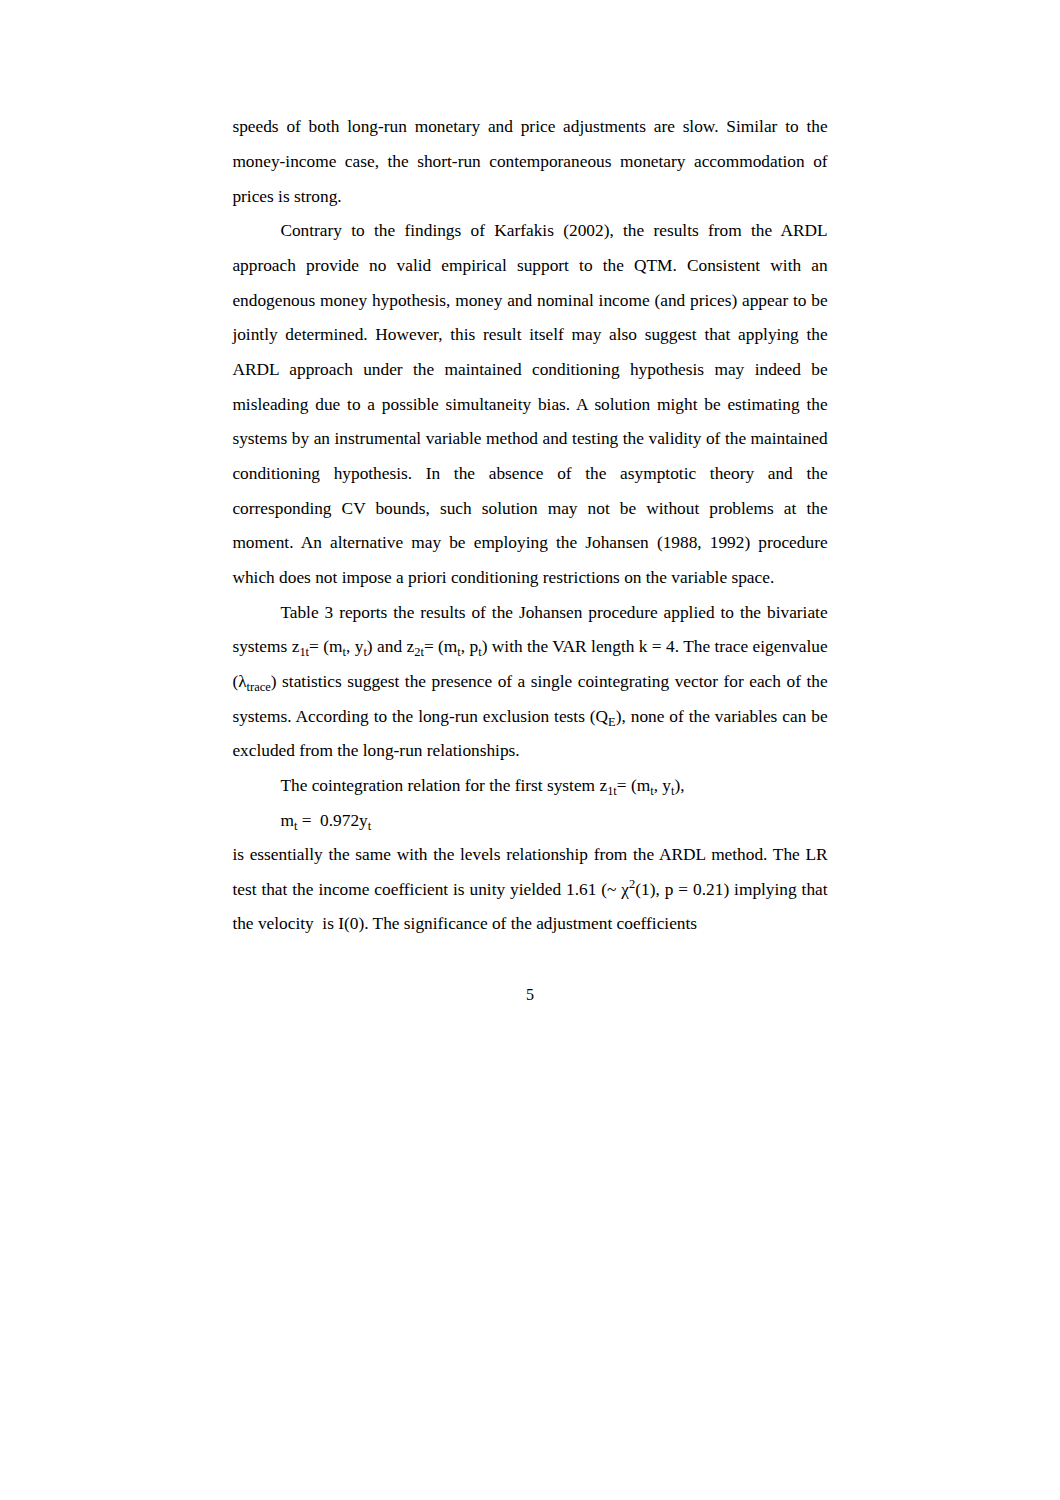speeds of both long-run monetary and price adjustments are slow. Similar to the money-income case, the short-run contemporaneous monetary accommodation of prices is strong.
Contrary to the findings of Karfakis (2002), the results from the ARDL approach provide no valid empirical support to the QTM. Consistent with an endogenous money hypothesis, money and nominal income (and prices) appear to be jointly determined. However, this result itself may also suggest that applying the ARDL approach under the maintained conditioning hypothesis may indeed be misleading due to a possible simultaneity bias. A solution might be estimating the systems by an instrumental variable method and testing the validity of the maintained conditioning hypothesis. In the absence of the asymptotic theory and the corresponding CV bounds, such solution may not be without problems at the moment. An alternative may be employing the Johansen (1988, 1992) procedure which does not impose a priori conditioning restrictions on the variable space.
Table 3 reports the results of the Johansen procedure applied to the bivariate systems z1t= (mt, yt) and z2t= (mt, pt) with the VAR length k = 4. The trace eigenvalue (λtrace) statistics suggest the presence of a single cointegrating vector for each of the systems. According to the long-run exclusion tests (QE), none of the variables can be excluded from the long-run relationships.
The cointegration relation for the first system z1t= (mt, yt),
mt = 0.972yt
is essentially the same with the levels relationship from the ARDL method. The LR test that the income coefficient is unity yielded 1.61 (~ χ2(1), p = 0.21) implying that the velocity is I(0). The significance of the adjustment coefficients
5